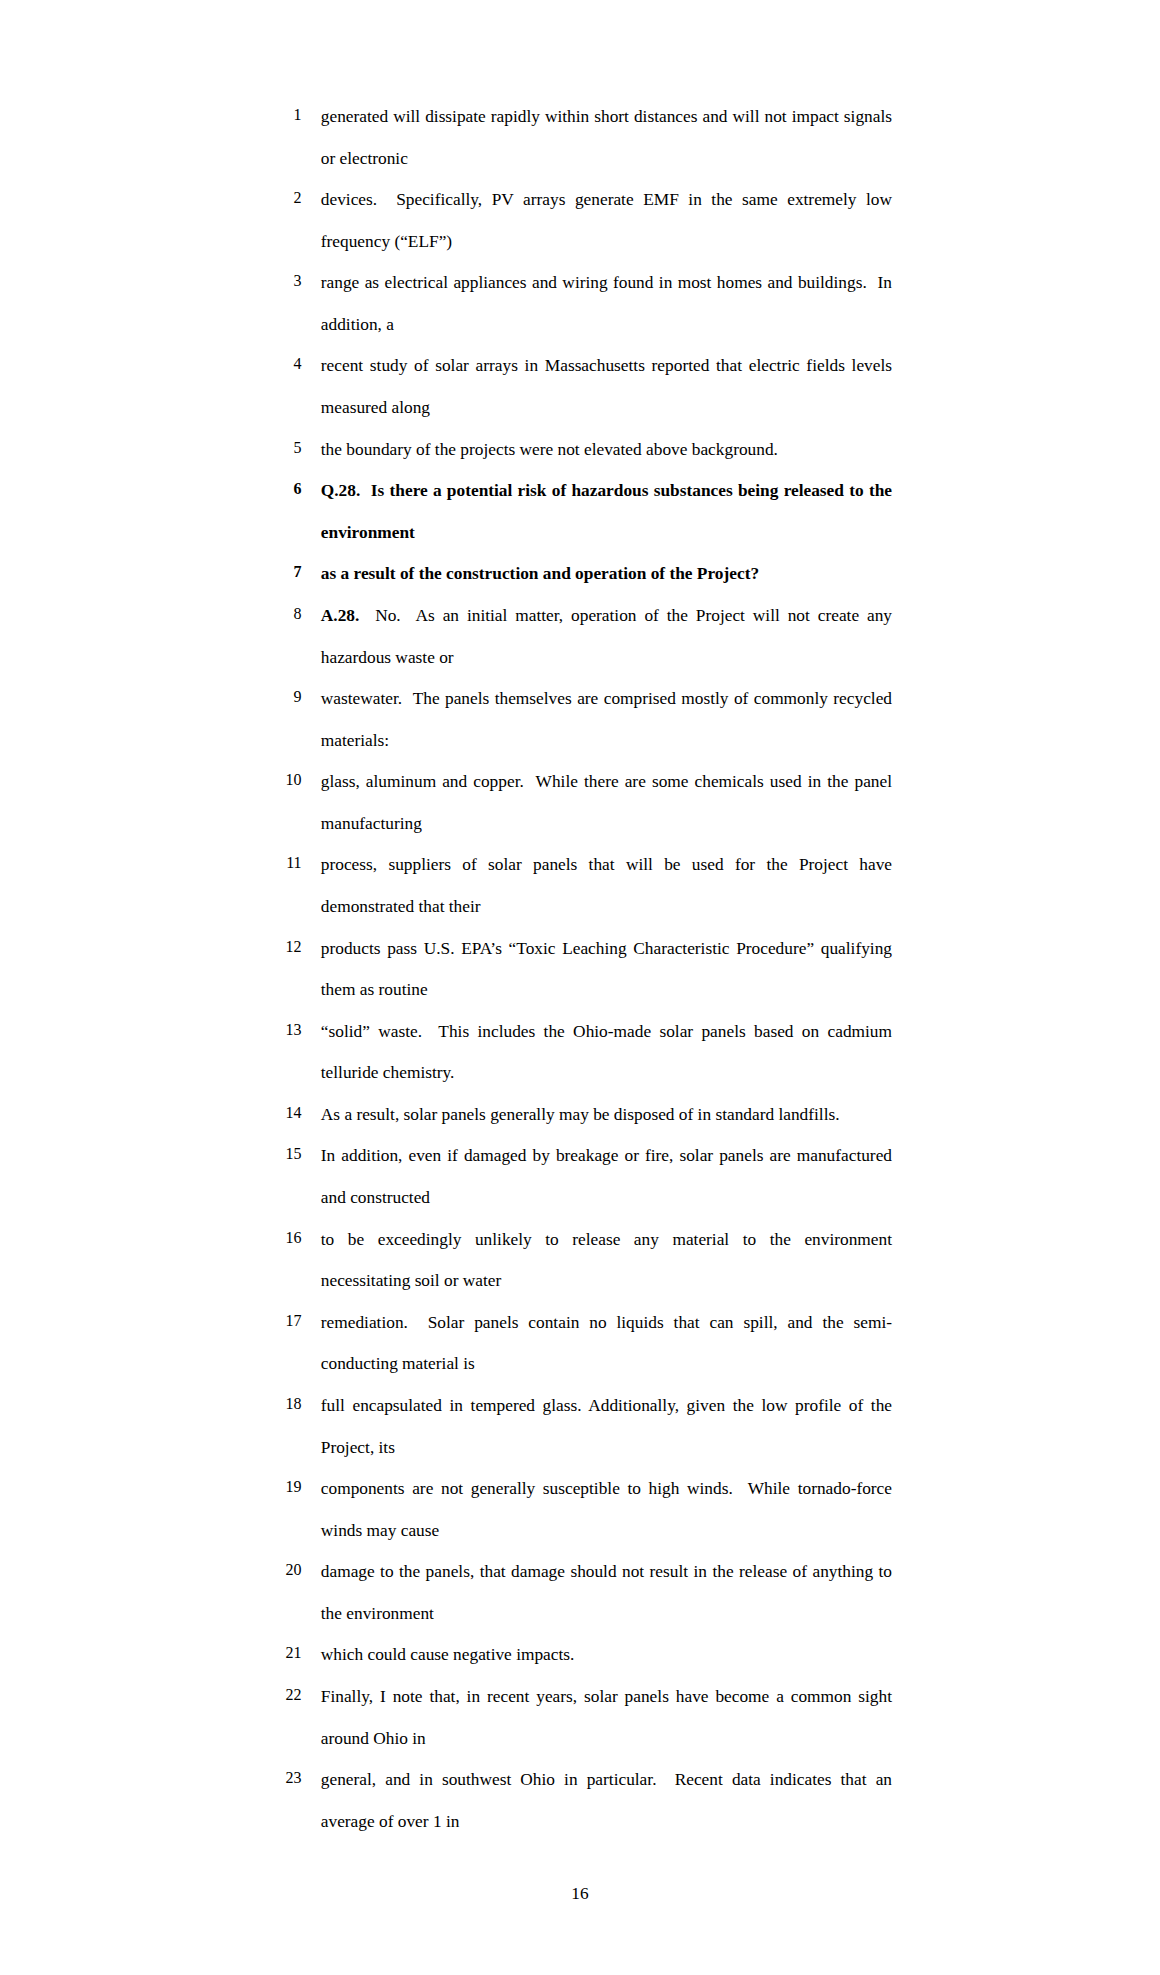generated will dissipate rapidly within short distances and will not impact signals or electronic
devices. Specifically, PV arrays generate EMF in the same extremely low frequency (“ELF”)
range as electrical appliances and wiring found in most homes and buildings. In addition, a
recent study of solar arrays in Massachusetts reported that electric fields levels measured along
the boundary of the projects were not elevated above background.
Q.28. Is there a potential risk of hazardous substances being released to the environment
as a result of the construction and operation of the Project?
A.28. No. As an initial matter, operation of the Project will not create any hazardous waste or
wastewater. The panels themselves are comprised mostly of commonly recycled materials:
glass, aluminum and copper. While there are some chemicals used in the panel manufacturing
process, suppliers of solar panels that will be used for the Project have demonstrated that their
products pass U.S. EPA’s “Toxic Leaching Characteristic Procedure” qualifying them as routine
“solid” waste. This includes the Ohio-made solar panels based on cadmium telluride chemistry.
As a result, solar panels generally may be disposed of in standard landfills.
In addition, even if damaged by breakage or fire, solar panels are manufactured and constructed
to be exceedingly unlikely to release any material to the environment necessitating soil or water
remediation. Solar panels contain no liquids that can spill, and the semi-conducting material is
full encapsulated in tempered glass. Additionally, given the low profile of the Project, its
components are not generally susceptible to high winds. While tornado-force winds may cause
damage to the panels, that damage should not result in the release of anything to the environment
which could cause negative impacts.
Finally, I note that, in recent years, solar panels have become a common sight around Ohio in
general, and in southwest Ohio in particular. Recent data indicates that an average of over 1 in
16